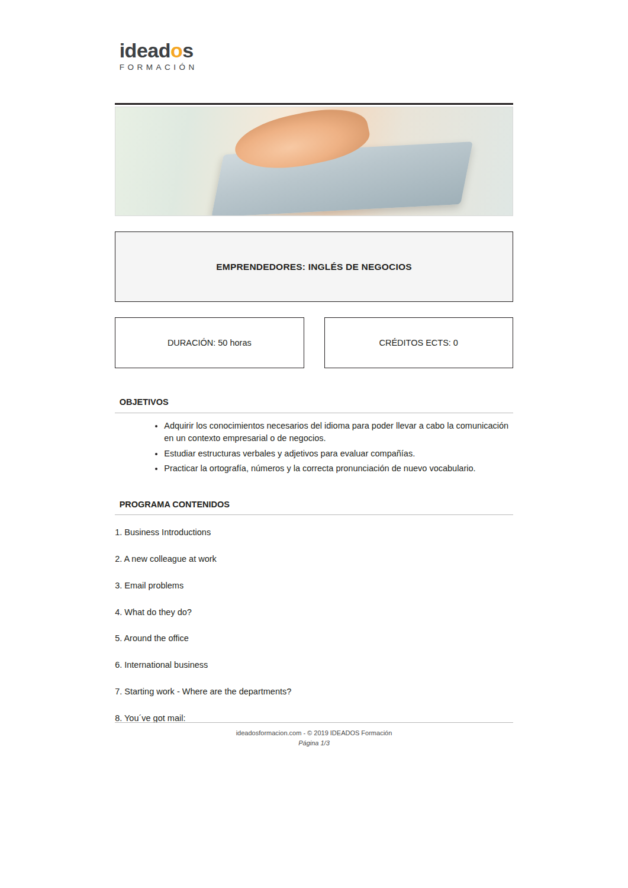ideados
FORMACIÓN
EMPRENDEDORES: INGLÉS DE NEGOCIOS
DURACIÓN: 50 horas
CRÉDITOS ECTS: 0
OBJETIVOS
Adquirir los conocimientos necesarios del idioma para poder llevar a cabo la comunicación en un contexto empresarial o de negocios.
Estudiar estructuras verbales y adjetivos para evaluar compañías.
Practicar la ortografía, números y la correcta pronunciación de nuevo vocabulario.
PROGRAMA CONTENIDOS
1. Business Introductions
2. A new colleague at work
3. Email problems
4. What do they do?
5. Around the office
6. International business
7. Starting work - Where are the departments?
8. You´ve got mail:
ideadosformacion.com - © 2019 IDEADOS Formación
Página 1/3